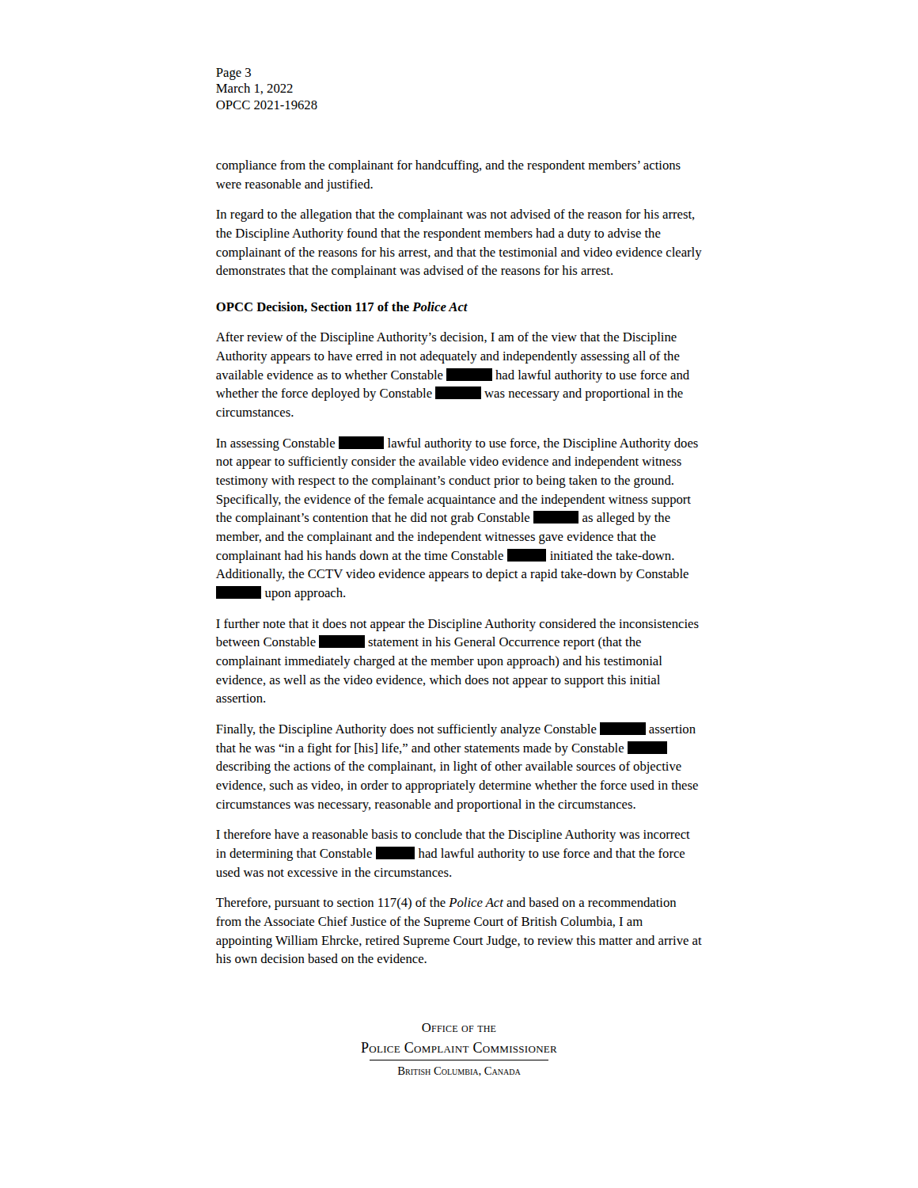Page 3
March 1, 2022
OPCC 2021-19628
compliance from the complainant for handcuffing, and the respondent members’ actions were reasonable and justified.
In regard to the allegation that the complainant was not advised of the reason for his arrest, the Discipline Authority found that the respondent members had a duty to advise the complainant of the reasons for his arrest, and that the testimonial and video evidence clearly demonstrates that the complainant was advised of the reasons for his arrest.
OPCC Decision, Section 117 of the Police Act
After review of the Discipline Authority’s decision, I am of the view that the Discipline Authority appears to have erred in not adequately and independently assessing all of the available evidence as to whether Constable had lawful authority to use force and whether the force deployed by Constable was necessary and proportional in the circumstances.
In assessing Constable lawful authority to use force, the Discipline Authority does not appear to sufficiently consider the available video evidence and independent witness testimony with respect to the complainant’s conduct prior to being taken to the ground. Specifically, the evidence of the female acquaintance and the independent witness support the complainant’s contention that he did not grab Constable as alleged by the member, and the complainant and the independent witnesses gave evidence that the complainant had his hands down at the time Constable initiated the take-down. Additionally, the CCTV video evidence appears to depict a rapid take-down by Constable upon approach.
I further note that it does not appear the Discipline Authority considered the inconsistencies between Constable statement in his General Occurrence report (that the complainant immediately charged at the member upon approach) and his testimonial evidence, as well as the video evidence, which does not appear to support this initial assertion.
Finally, the Discipline Authority does not sufficiently analyze Constable assertion that he was “in a fight for [his] life,” and other statements made by Constable describing the actions of the complainant, in light of other available sources of objective evidence, such as video, in order to appropriately determine whether the force used in these circumstances was necessary, reasonable and proportional in the circumstances.
I therefore have a reasonable basis to conclude that the Discipline Authority was incorrect in determining that Constable had lawful authority to use force and that the force used was not excessive in the circumstances.
Therefore, pursuant to section 117(4) of the Police Act and based on a recommendation from the Associate Chief Justice of the Supreme Court of British Columbia, I am appointing William Ehrcke, retired Supreme Court Judge, to review this matter and arrive at his own decision based on the evidence.
Office of the
Police Complaint Commissioner
British Columbia, Canada